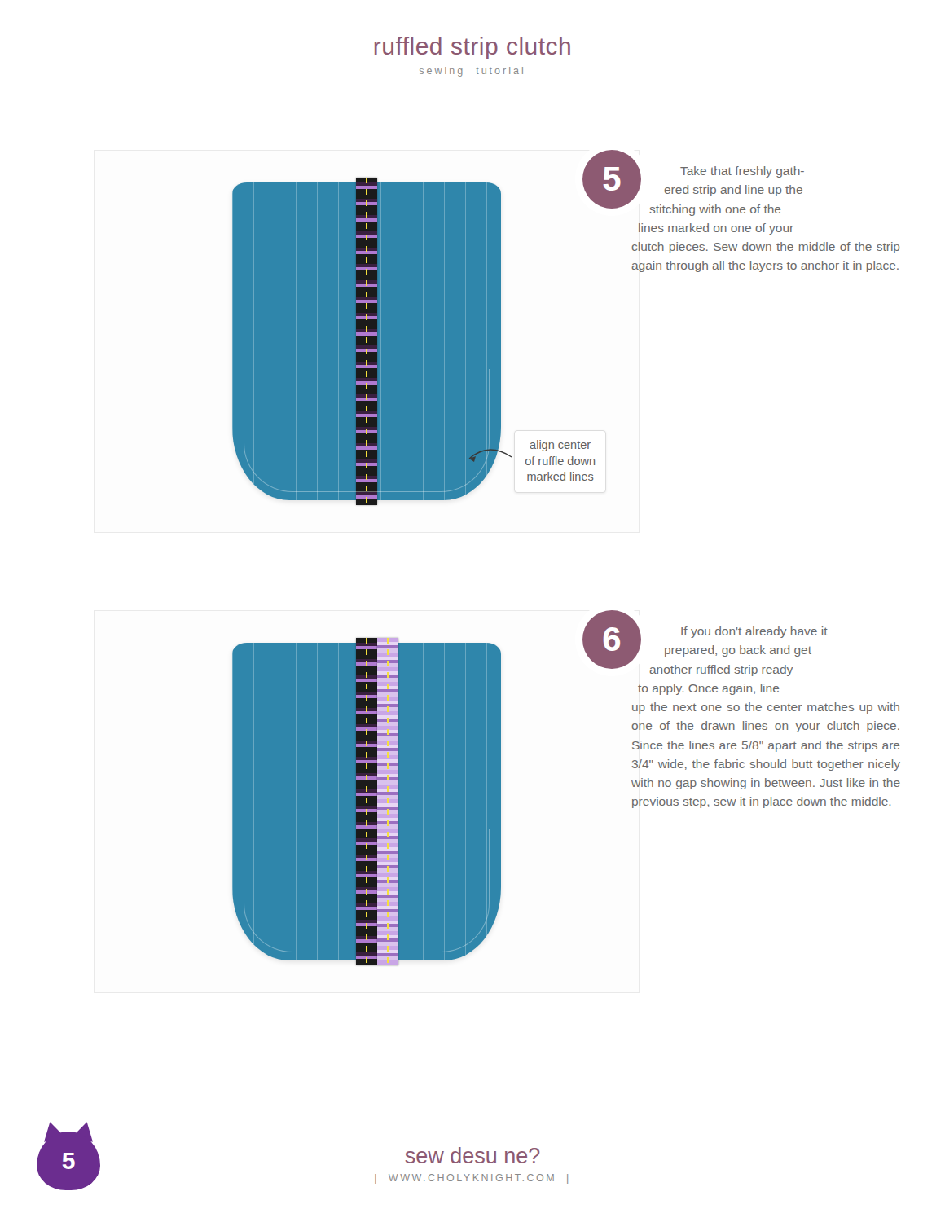ruffled strip clutch
sewing tutorial
align center
of ruffle down
marked lines
5
Take that freshly gath- ered strip and line up the stitching with one of the lines marked on one of your clutch pieces. Sew down the middle of the strip again through all the layers to anchor it in place.
6
If you don't already have it prepared, go back and get another ruffled strip ready to apply. Once again, line up the next one so the center matches up with one of the drawn lines on your clutch piece. Since the lines are 5/8" apart and the strips are 3/4" wide, the fabric should butt together nicely with no gap showing in between. Just like in the previous step, sew it in place down the middle.
5
sew desu ne?
| WWW.CHOLYKNIGHT.COM |